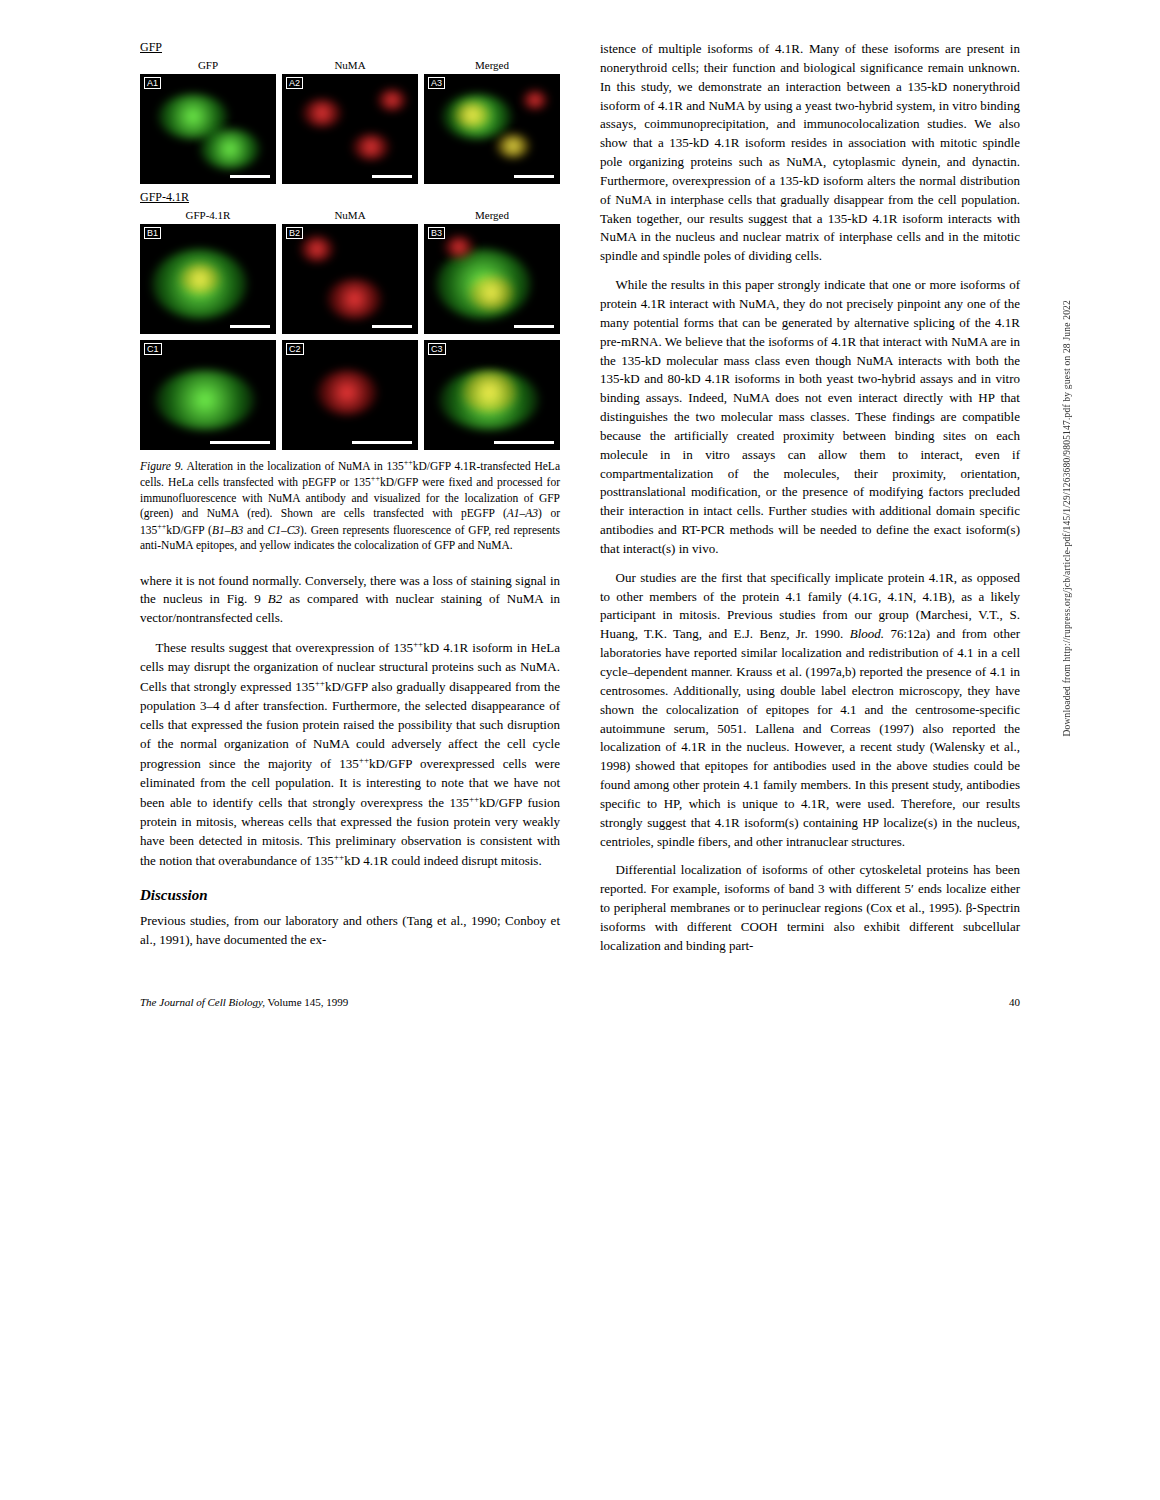Downloaded from http://rupress.org/jcb/article-pdf/145/1/29/1263680/9805147.pdf by guest on 28 June 2022
GFP
GFP
NuMA
Merged
A1
A2
A3
GFP-4.1R
GFP-4.1R
NuMA
Merged
B1
B2
B3
C1
C2
C3
Figure 9. Alteration in the localization of NuMA in 135++kD/GFP 4.1R-transfected HeLa cells. HeLa cells transfected with pEGFP or 135++kD/GFP were fixed and processed for immunofluorescence with NuMA antibody and visualized for the localization of GFP (green) and NuMA (red). Shown are cells transfected with pEGFP (A1–A3) or 135++kD/GFP (B1–B3 and C1–C3). Green represents fluorescence of GFP, red represents anti-NuMA epitopes, and yellow indicates the colocalization of GFP and NuMA.
where it is not found normally. Conversely, there was a loss of staining signal in the nucleus in Fig. 9 B2 as compared with nuclear staining of NuMA in vector/nontransfected cells.
These results suggest that overexpression of 135++kD 4.1R isoform in HeLa cells may disrupt the organization of nuclear structural proteins such as NuMA. Cells that strongly expressed 135++kD/GFP also gradually disappeared from the population 3–4 d after transfection. Furthermore, the selected disappearance of cells that expressed the fusion protein raised the possibility that such disruption of the normal organization of NuMA could adversely affect the cell cycle progression since the majority of 135++kD/GFP overexpressed cells were eliminated from the cell population. It is interesting to note that we have not been able to identify cells that strongly overexpress the 135++kD/GFP fusion protein in mitosis, whereas cells that expressed the fusion protein very weakly have been detected in mitosis. This preliminary observation is consistent with the notion that overabundance of 135++kD 4.1R could indeed disrupt mitosis.
Discussion
Previous studies, from our laboratory and others (Tang et al., 1990; Conboy et al., 1991), have documented the ex-
istence of multiple isoforms of 4.1R. Many of these isoforms are present in nonerythroid cells; their function and biological significance remain unknown. In this study, we demonstrate an interaction between a 135-kD nonerythroid isoform of 4.1R and NuMA by using a yeast two-hybrid system, in vitro binding assays, coimmunoprecipitation, and immunocolocalization studies. We also show that a 135-kD 4.1R isoform resides in association with mitotic spindle pole organizing proteins such as NuMA, cytoplasmic dynein, and dynactin. Furthermore, overexpression of a 135-kD isoform alters the normal distribution of NuMA in interphase cells that gradually disappear from the cell population. Taken together, our results suggest that a 135-kD 4.1R isoform interacts with NuMA in the nucleus and nuclear matrix of interphase cells and in the mitotic spindle and spindle poles of dividing cells.
While the results in this paper strongly indicate that one or more isoforms of protein 4.1R interact with NuMA, they do not precisely pinpoint any one of the many potential forms that can be generated by alternative splicing of the 4.1R pre-mRNA. We believe that the isoforms of 4.1R that interact with NuMA are in the 135-kD molecular mass class even though NuMA interacts with both the 135-kD and 80-kD 4.1R isoforms in both yeast two-hybrid assays and in vitro binding assays. Indeed, NuMA does not even interact directly with HP that distinguishes the two molecular mass classes. These findings are compatible because the artificially created proximity between binding sites on each molecule in in vitro assays can allow them to interact, even if compartmentalization of the molecules, their proximity, orientation, posttranslational modification, or the presence of modifying factors precluded their interaction in intact cells. Further studies with additional domain specific antibodies and RT-PCR methods will be needed to define the exact isoform(s) that interact(s) in vivo.
Our studies are the first that specifically implicate protein 4.1R, as opposed to other members of the protein 4.1 family (4.1G, 4.1N, 4.1B), as a likely participant in mitosis. Previous studies from our group (Marchesi, V.T., S. Huang, T.K. Tang, and E.J. Benz, Jr. 1990. Blood. 76:12a) and from other laboratories have reported similar localization and redistribution of 4.1 in a cell cycle–dependent manner. Krauss et al. (1997a,b) reported the presence of 4.1 in centrosomes. Additionally, using double label electron microscopy, they have shown the colocalization of epitopes for 4.1 and the centrosome-specific autoimmune serum, 5051. Lallena and Correas (1997) also reported the localization of 4.1R in the nucleus. However, a recent study (Walensky et al., 1998) showed that epitopes for antibodies used in the above studies could be found among other protein 4.1 family members. In this present study, antibodies specific to HP, which is unique to 4.1R, were used. Therefore, our results strongly suggest that 4.1R isoform(s) containing HP localize(s) in the nucleus, centrioles, spindle fibers, and other intranuclear structures.
Differential localization of isoforms of other cytoskeletal proteins has been reported. For example, isoforms of band 3 with different 5′ ends localize either to peripheral membranes or to perinuclear regions (Cox et al., 1995). β-Spectrin isoforms with different COOH termini also exhibit different subcellular localization and binding part-
The Journal of Cell Biology, Volume 145, 1999
40